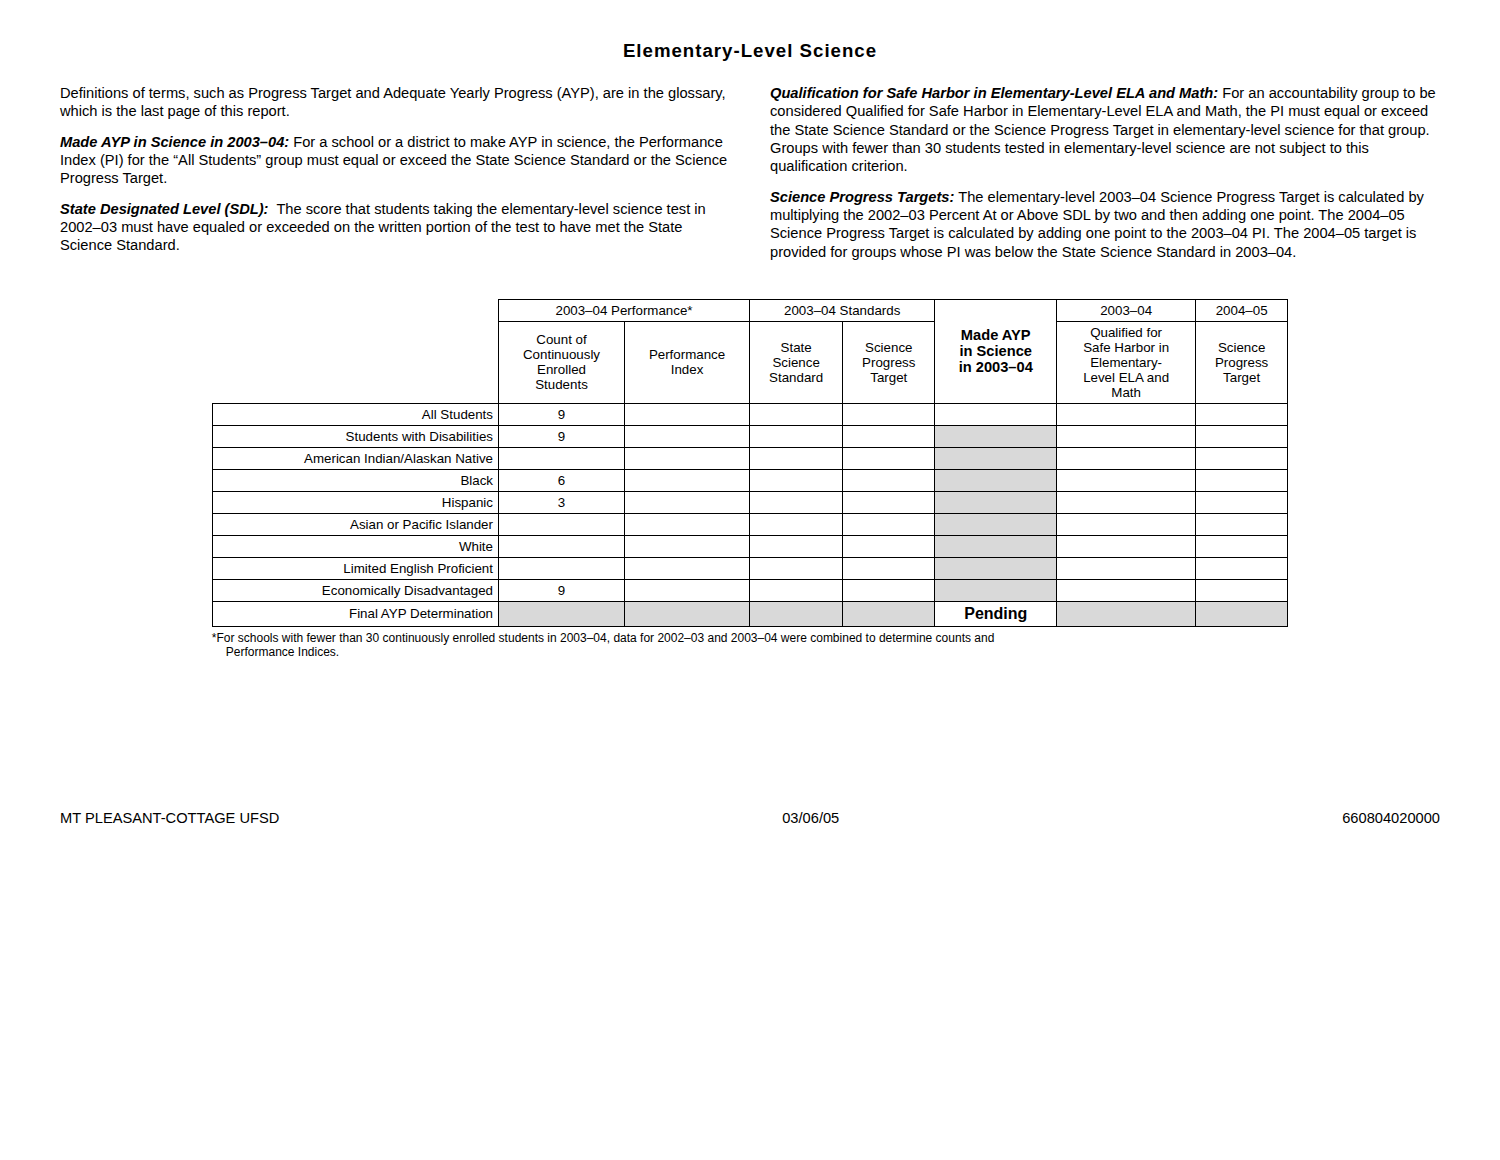Elementary-Level Science
Definitions of terms, such as Progress Target and Adequate Yearly Progress (AYP), are in the glossary, which is the last page of this report.
Made AYP in Science in 2003–04: For a school or a district to make AYP in science, the Performance Index (PI) for the “All Students” group must equal or exceed the State Science Standard or the Science Progress Target.
State Designated Level (SDL): The score that students taking the elementary-level science test in 2002–03 must have equaled or exceeded on the written portion of the test to have met the State Science Standard.
Qualification for Safe Harbor in Elementary-Level ELA and Math: For an accountability group to be considered Qualified for Safe Harbor in Elementary-Level ELA and Math, the PI must equal or exceed the State Science Standard or the Science Progress Target in elementary-level science for that group. Groups with fewer than 30 students tested in elementary-level science are not subject to this qualification criterion.
Science Progress Targets: The elementary-level 2003–04 Science Progress Target is calculated by multiplying the 2002–03 Percent At or Above SDL by two and then adding one point. The 2004–05 Science Progress Target is calculated by adding one point to the 2003–04 PI. The 2004–05 target is provided for groups whose PI was below the State Science Standard in 2003–04.
| | 2003–04 Performance* | 2003–04 Standards | Made AYP in Science in 2003–04 | 2003–04 | 2004–05 |
| --- | --- | --- | --- | --- | --- |
| Count of Continuously Enrolled Students | Performance Index | State Science Standard | Science Progress Target | Qualified for Safe Harbor in Elementary- Level ELA and Math | Science Progress Target |
| All Students | 9 | | | | | | |
| Students with Disabilities | 9 | | | | | | |
| American Indian/Alaskan Native | | | | | | | |
| Black | 6 | | | | | | |
| Hispanic | 3 | | | | | | |
| Asian or Pacific Islander | | | | | | | |
| White | | | | | | | |
| Limited English Proficient | | | | | | | |
| Economically Disadvantaged | 9 | | | | | | |
| Final AYP Determination | | | | | Pending | | |
*For schools with fewer than 30 continuously enrolled students in 2003–04, data for 2002–03 and 2003–04 were combined to determine counts and
Performance Indices.
MT PLEASANT-COTTAGE UFSD
03/06/05
660804020000